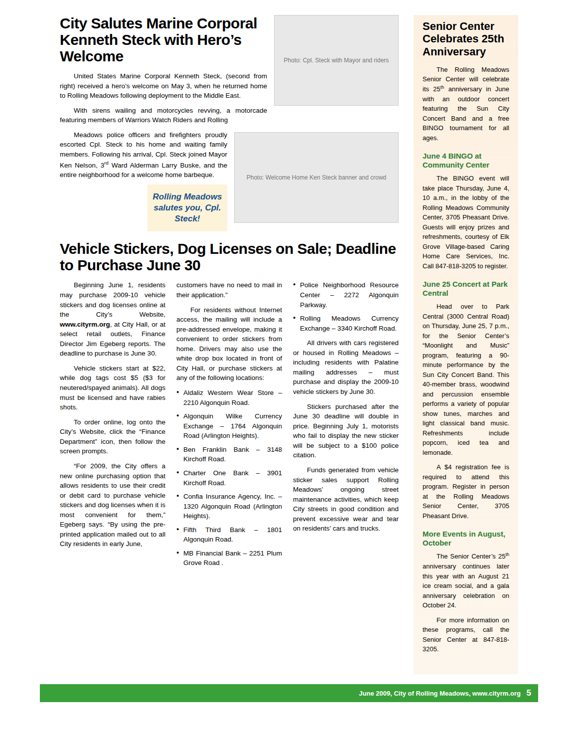Photo: Cpl. Steck with Mayor and riders
City Salutes Marine Corporal Kenneth Steck with Hero’s Welcome
United States Marine Corporal Kenneth Steck, (second from right) received a hero’s welcome on May 3, when he returned home to Rolling Meadows following deployment to the Middle East.
With sirens wailing and motorcycles revving, a motorcade featuring members of Warriors Watch Riders and Rolling
Photo: Welcome Home Ken Steck banner and crowd
Meadows police officers and firefighters proudly escorted Cpl. Steck to his home and waiting family members. Following his arrival, Cpl. Steck joined Mayor Ken Nelson, 3rd Ward Alderman Larry Buske, and the entire neighborhood for a welcome home barbeque.
Rolling Meadows salutes you, Cpl. Steck!
Vehicle Stickers, Dog Licenses on Sale; Deadline to Purchase June 30
Beginning June 1, residents may purchase 2009-10 vehicle stickers and dog licenses online at the City’s Website, www.cityrm.org, at City Hall, or at select retail outlets, Finance Director Jim Egeberg reports. The deadline to purchase is June 30.
Vehicle stickers start at $22, while dog tags cost $5 ($3 for neutered/spayed animals). All dogs must be licensed and have rabies shots.
To order online, log onto the City’s Website, click the “Finance Department” icon, then follow the screen prompts.
“For 2009, the City offers a new online purchasing option that allows residents to use their credit or debit card to purchase vehicle stickers and dog licenses when it is most convenient for them,” Egeberg says. “By using the pre-printed application mailed out to all City residents in early June,
customers have no need to mail in their application.”
For residents without Internet access, the mailing will include a pre-addressed envelope, making it convenient to order stickers from home. Drivers may also use the white drop box located in front of City Hall, or purchase stickers at any of the following locations:
Aldaliz Western Wear Store – 2210 Algonquin Road.
Algonquin Wilke Currency Exchange – 1764 Algonquin Road (Arlington Heights).
Ben Franklin Bank – 3148 Kirchoff Road.
Charter One Bank – 3901 Kirchoff Road.
Confia Insurance Agency, Inc. – 1320 Algonquin Road (Arlington Heights).
Fifth Third Bank – 1801 Algonquin Road.
MB Financial Bank – 2251 Plum Grove Road .
Police Neighborhood Resource Center – 2272 Algonquin Parkway.
Rolling Meadows Currency Exchange – 3340 Kirchoff Road.
All drivers with cars registered or housed in Rolling Meadows – including residents with Palatine mailing addresses – must purchase and display the 2009-10 vehicle stickers by June 30.
Stickers purchased after the June 30 deadline will double in price. Beginning July 1, motorists who fail to display the new sticker will be subject to a $100 police citation.
Funds generated from vehicle sticker sales support Rolling Meadows’ ongoing street maintenance activities, which keep City streets in good condition and prevent excessive wear and tear on residents’ cars and trucks.
Senior Center Celebrates 25th Anniversary
The Rolling Meadows Senior Center will celebrate its 25th anniversary in June with an outdoor concert featuring the Sun City Concert Band and a free BINGO tournament for all ages.
June 4 BINGO at Community Center
The BINGO event will take place Thursday, June 4, 10 a.m., in the lobby of the Rolling Meadows Community Center, 3705 Pheasant Drive. Guests will enjoy prizes and refreshments, courtesy of Elk Grove Village-based Caring Home Care Services, Inc. Call 847-818-3205 to register.
June 25 Concert at Park Central
Head over to Park Central (3000 Central Road) on Thursday, June 25, 7 p.m., for the Senior Center’s “Moonlight and Music” program, featuring a 90-minute performance by the Sun City Concert Band. This 40-member brass, woodwind and percussion ensemble performs a variety of popular show tunes, marches and light classical band music. Refreshments include popcorn, iced tea and lemonade.
A $4 registration fee is required to attend this program. Register in person at the Rolling Meadows Senior Center, 3705 Pheasant Drive.
More Events in August, October
The Senior Center’s 25th anniversary continues later this year with an August 21 ice cream social, and a gala anniversary celebration on October 24.
For more information on these programs, call the Senior Center at 847-818-3205.
June 2009, City of Rolling Meadows, www.cityrm.org 5